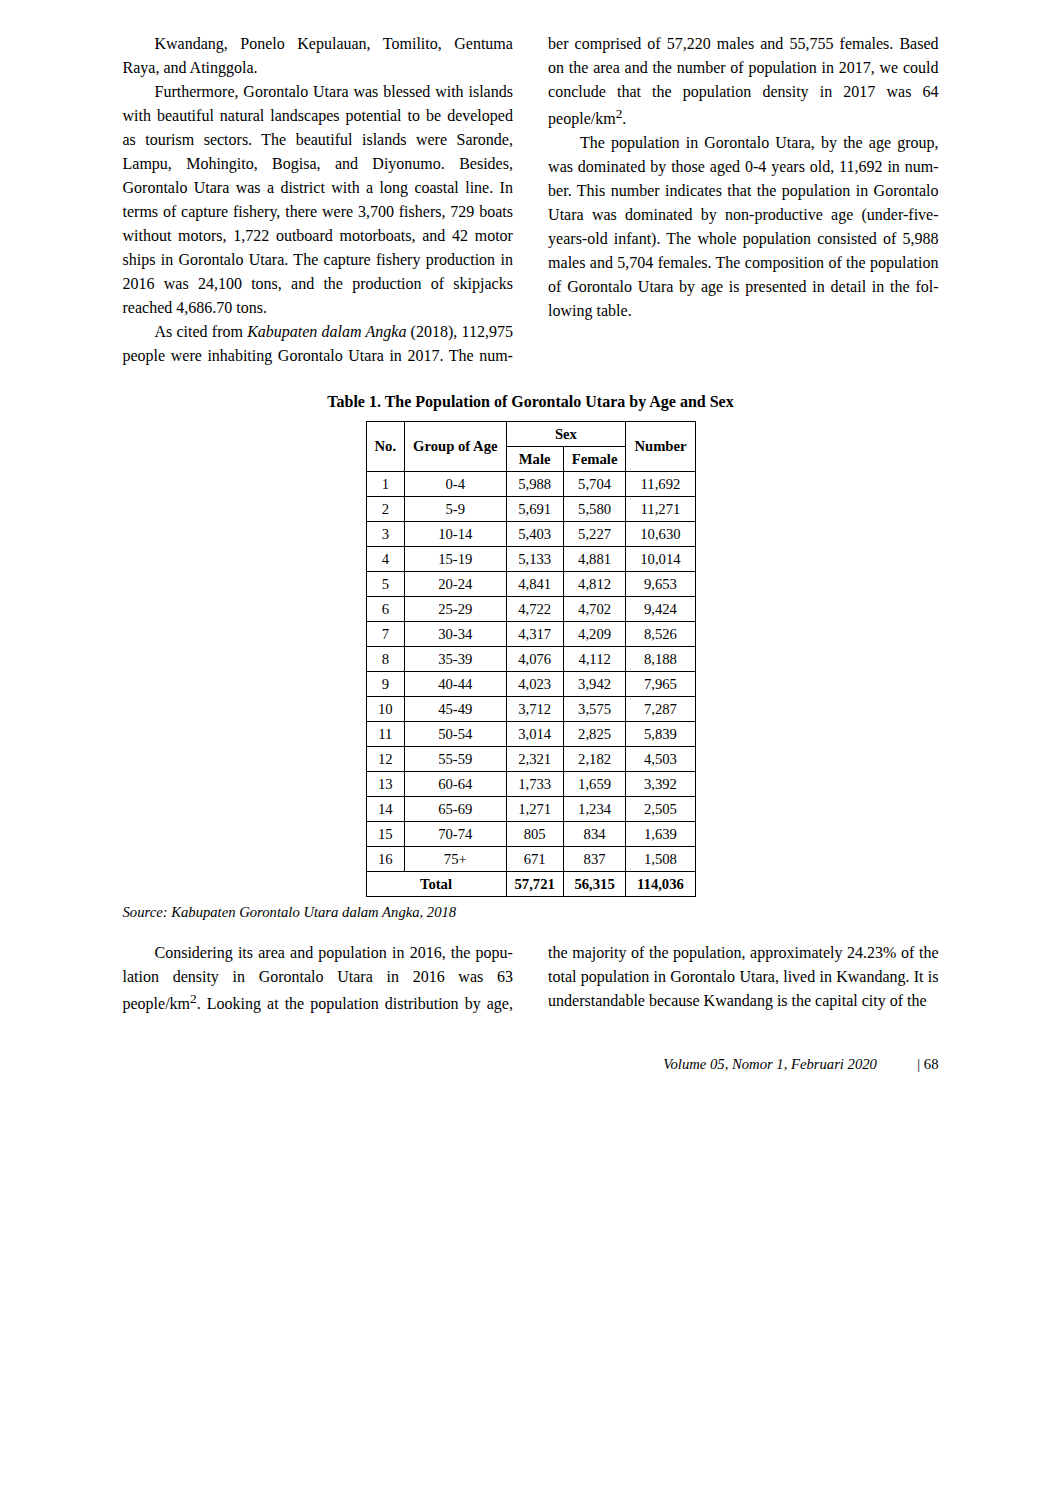Kwandang, Ponelo Kepulauan, Tomilito, Gentuma Raya, and Atinggola.
Furthermore, Gorontalo Utara was blessed with islands with beautiful natural landscapes potential to be developed as tourism sectors. The beautiful islands were Saronde, Lampu, Mohingito, Bogisa, and Diyonumo. Besides, Gorontalo Utara was a district with a long coastal line. In terms of capture fishery, there were 3,700 fishers, 729 boats without motors, 1,722 outboard motorboats, and 42 motor ships in Gorontalo Utara. The capture fishery production in 2016 was 24,100 tons, and the production of skipjacks reached 4,686.70 tons.
As cited from Kabupaten dalam Angka (2018), 112,975 people were inhabiting Gorontalo Utara in 2017. The number comprised of 57,220 males and 55,755 females. Based on the area and the number of population in 2017, we could conclude that the population density in 2017 was 64 people/km2.
The population in Gorontalo Utara, by the age group, was dominated by those aged 0-4 years old, 11,692 in number. This number indicates that the population in Gorontalo Utara was dominated by non-productive age (under-five-years-old infant). The whole population consisted of 5,988 males and 5,704 females. The composition of the population of Gorontalo Utara by age is presented in detail in the following table.
Table 1. The Population of Gorontalo Utara by Age and Sex
| No. | Group of Age | Sex | Number |
| --- | --- | --- | --- |
| Male | Female |
| 1 | 0-4 | 5,988 | 5,704 | 11,692 |
| 2 | 5-9 | 5,691 | 5,580 | 11,271 |
| 3 | 10-14 | 5,403 | 5,227 | 10,630 |
| 4 | 15-19 | 5,133 | 4,881 | 10,014 |
| 5 | 20-24 | 4,841 | 4,812 | 9,653 |
| 6 | 25-29 | 4,722 | 4,702 | 9,424 |
| 7 | 30-34 | 4,317 | 4,209 | 8,526 |
| 8 | 35-39 | 4,076 | 4,112 | 8,188 |
| 9 | 40-44 | 4,023 | 3,942 | 7,965 |
| 10 | 45-49 | 3,712 | 3,575 | 7,287 |
| 11 | 50-54 | 3,014 | 2,825 | 5,839 |
| 12 | 55-59 | 2,321 | 2,182 | 4,503 |
| 13 | 60-64 | 1,733 | 1,659 | 3,392 |
| 14 | 65-69 | 1,271 | 1,234 | 2,505 |
| 15 | 70-74 | 805 | 834 | 1,639 |
| 16 | 75+ | 671 | 837 | 1,508 |
| Total | 57,721 | 56,315 | 114,036 |
Source: Kabupaten Gorontalo Utara dalam Angka, 2018
Considering its area and population in 2016, the population density in Gorontalo Utara in 2016 was 63 people/km2. Looking at the population distribution by age, the majority of the population, approximately 24.23% of the total population in Gorontalo Utara, lived in Kwandang. It is understandable because Kwandang is the capital city of the
Volume 05, Nomor 1, Februari 2020 | 68